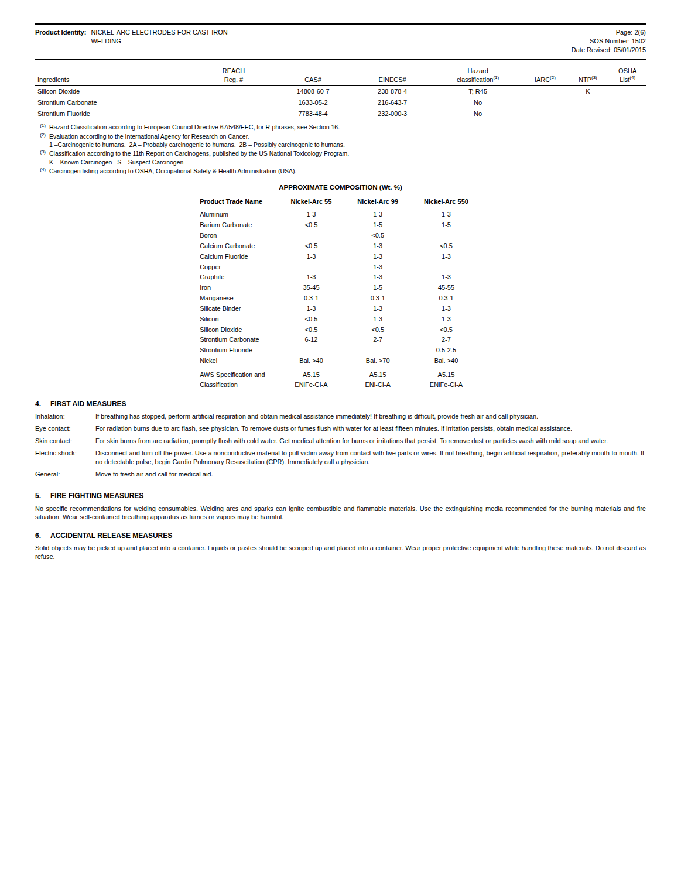Product Identity:
NICKEL-ARC ELECTRODES FOR CAST IRON
WELDING
Page: 2(6)
SOS Number: 1502
Date Revised: 05/01/2015
| Ingredients | REACH Reg. # | CAS# | EINECS# | Hazard classification (1) | IARC (2) | NTP (3) | OSHA List (4) |
| --- | --- | --- | --- | --- | --- | --- | --- |
| Silicon Dioxide | | 14808-60-7 | 238-878-4 | T; R45 | | K | |
| Strontium Carbonate | | 1633-05-2 | 216-643-7 | No | | | |
| Strontium Fluoride | | 7783-48-4 | 232-000-3 | No | | | |
(1)
Hazard Classification according to European Council Directive 67/548/EEC, for R-phrases, see Section 16.
(2)
Evaluation according to the International Agency for Research on Cancer.
1 –Carcinogenic to humans. 2A – Probably carcinogenic to humans. 2B – Possibly carcinogenic to humans.
(3)
Classification according to the 11th Report on Carcinogens, published by the US National Toxicology Program.
K – Known Carcinogen S – Suspect Carcinogen
(4)
Carcinogen listing according to OSHA, Occupational Safety & Health Administration (USA).
APPROXIMATE COMPOSITION (Wt. %)
| Product Trade Name | Nickel-Arc 55 | Nickel-Arc 99 | Nickel-Arc 550 |
| --- | --- | --- | --- |
| Aluminum | 1-3 | 1-3 | 1-3 |
| Barium Carbonate | <0.5 | 1-5 | 1-5 |
| Boron | | <0.5 | |
| Calcium Carbonate | <0.5 | 1-3 | <0.5 |
| Calcium Fluoride | 1-3 | 1-3 | 1-3 |
| Copper | | 1-3 | |
| Graphite | 1-3 | 1-3 | 1-3 |
| Iron | 35-45 | 1-5 | 45-55 |
| Manganese | 0.3-1 | 0.3-1 | 0.3-1 |
| Silicate Binder | 1-3 | 1-3 | 1-3 |
| Silicon | <0.5 | 1-3 | 1-3 |
| Silicon Dioxide | <0.5 | <0.5 | <0.5 |
| Strontium Carbonate | 6-12 | 2-7 | 2-7 |
| Strontium Fluoride | | | 0.5-2.5 |
| Nickel | Bal. >40 | Bal. >70 | Bal. >40 |
| AWS Specification and | A5.15 | A5.15 | A5.15 |
| Classification | ENiFe-CI-A | ENi-CI-A | ENiFe-CI-A |
4. FIRST AID MEASURES
| Inhalation: | If breathing has stopped, perform artificial respiration and obtain medical assistance immediately! If breathing is difficult, provide fresh air and call physician. |
| Eye contact: | For radiation burns due to arc flash, see physician. To remove dusts or fumes flush with water for at least fifteen minutes. If irritation persists, obtain medical assistance. |
| Skin contact: | For skin burns from arc radiation, promptly flush with cold water. Get medical attention for burns or irritations that persist. To remove dust or particles wash with mild soap and water. |
| Electric shock: | Disconnect and turn off the power. Use a nonconductive material to pull victim away from contact with live parts or wires. If not breathing, begin artificial respiration, preferably mouth-to-mouth. If no detectable pulse, begin Cardio Pulmonary Resuscitation (CPR). Immediately call a physician. |
| General: | Move to fresh air and call for medical aid. |
5. FIRE FIGHTING MEASURES
No specific recommendations for welding consumables. Welding arcs and sparks can ignite combustible and flammable materials. Use the extinguishing media recommended for the burning materials and fire situation. Wear self-contained breathing apparatus as fumes or vapors may be harmful.
6. ACCIDENTAL RELEASE MEASURES
Solid objects may be picked up and placed into a container. Liquids or pastes should be scooped up and placed into a container. Wear proper protective equipment while handling these materials. Do not discard as refuse.